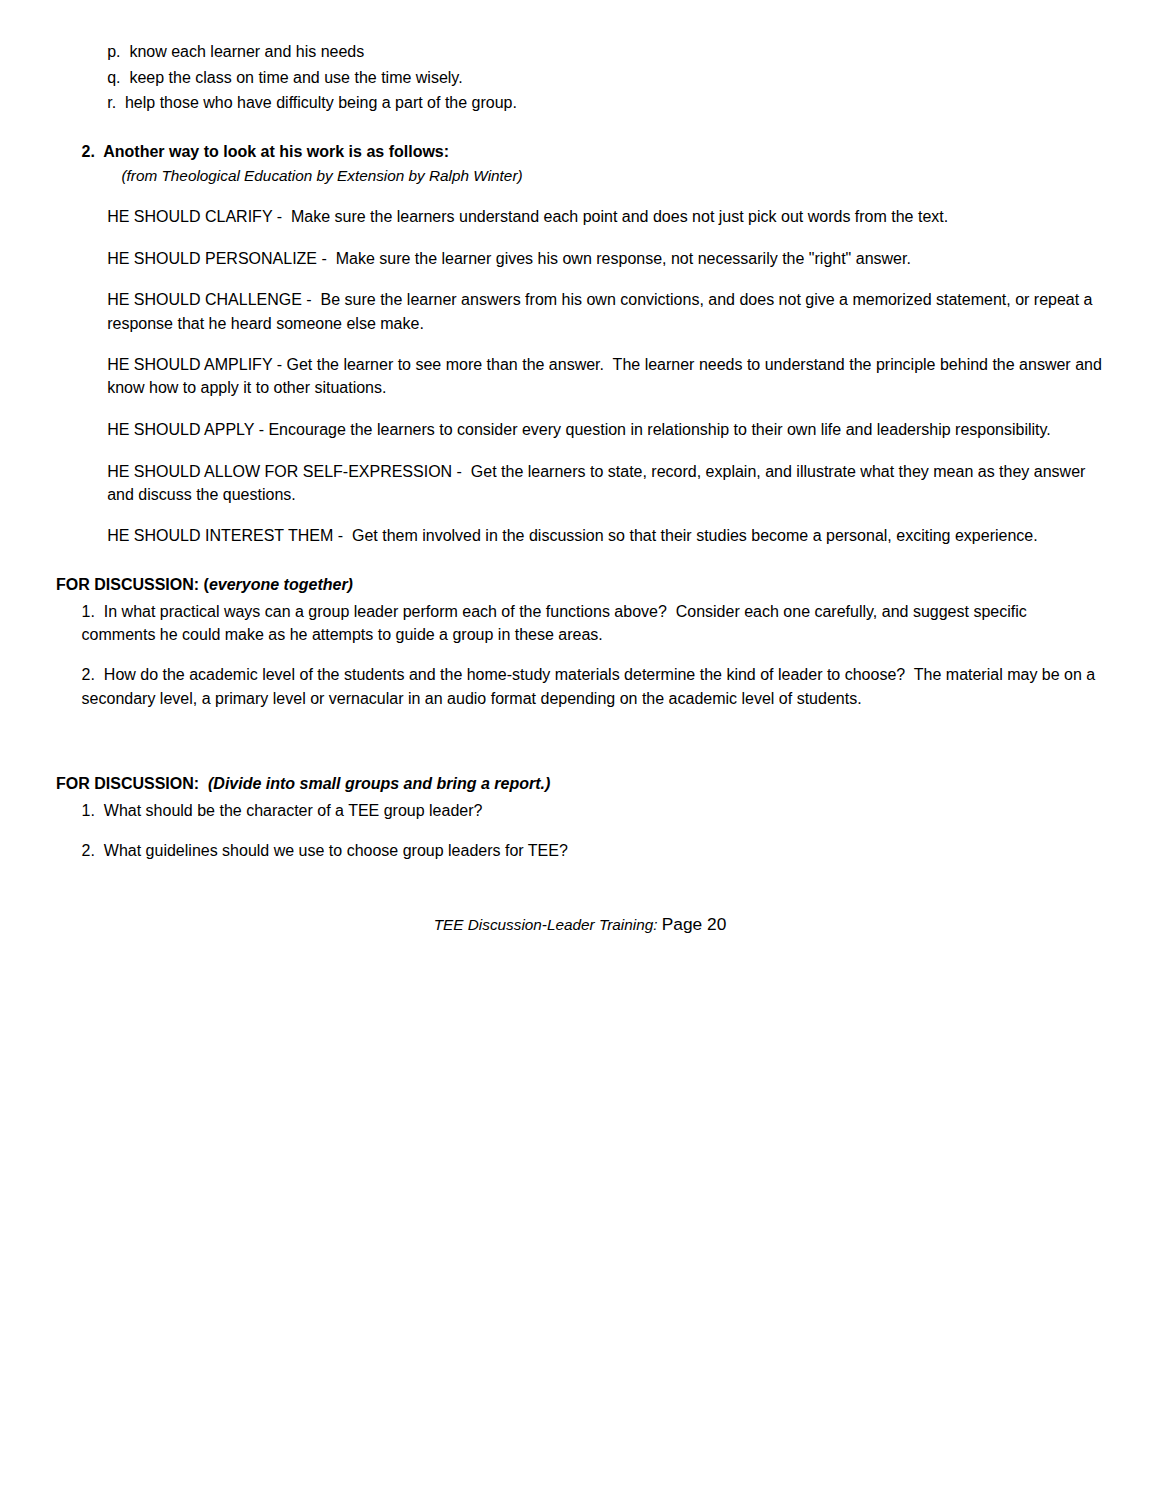p. know each learner and his needs
q. keep the class on time and use the time wisely.
r. help those who have difficulty being a part of the group.
2. Another way to look at his work is as follows:
(from Theological Education by Extension by Ralph Winter)
HE SHOULD CLARIFY - Make sure the learners understand each point and does not just pick out words from the text.
HE SHOULD PERSONALIZE - Make sure the learner gives his own response, not necessarily the "right" answer.
HE SHOULD CHALLENGE - Be sure the learner answers from his own convictions, and does not give a memorized statement, or repeat a response that he heard someone else make.
HE SHOULD AMPLIFY - Get the learner to see more than the answer. The learner needs to understand the principle behind the answer and know how to apply it to other situations.
HE SHOULD APPLY - Encourage the learners to consider every question in relationship to their own life and leadership responsibility.
HE SHOULD ALLOW FOR SELF-EXPRESSION - Get the learners to state, record, explain, and illustrate what they mean as they answer and discuss the questions.
HE SHOULD INTEREST THEM - Get them involved in the discussion so that their studies become a personal, exciting experience.
FOR DISCUSSION: (everyone together)
1. In what practical ways can a group leader perform each of the functions above? Consider each one carefully, and suggest specific comments he could make as he attempts to guide a group in these areas.
2. How do the academic level of the students and the home-study materials determine the kind of leader to choose? The material may be on a secondary level, a primary level or vernacular in an audio format depending on the academic level of students.
FOR DISCUSSION: (Divide into small groups and bring a report.)
1. What should be the character of a TEE group leader?
2. What guidelines should we use to choose group leaders for TEE?
TEE Discussion-Leader Training: Page 20